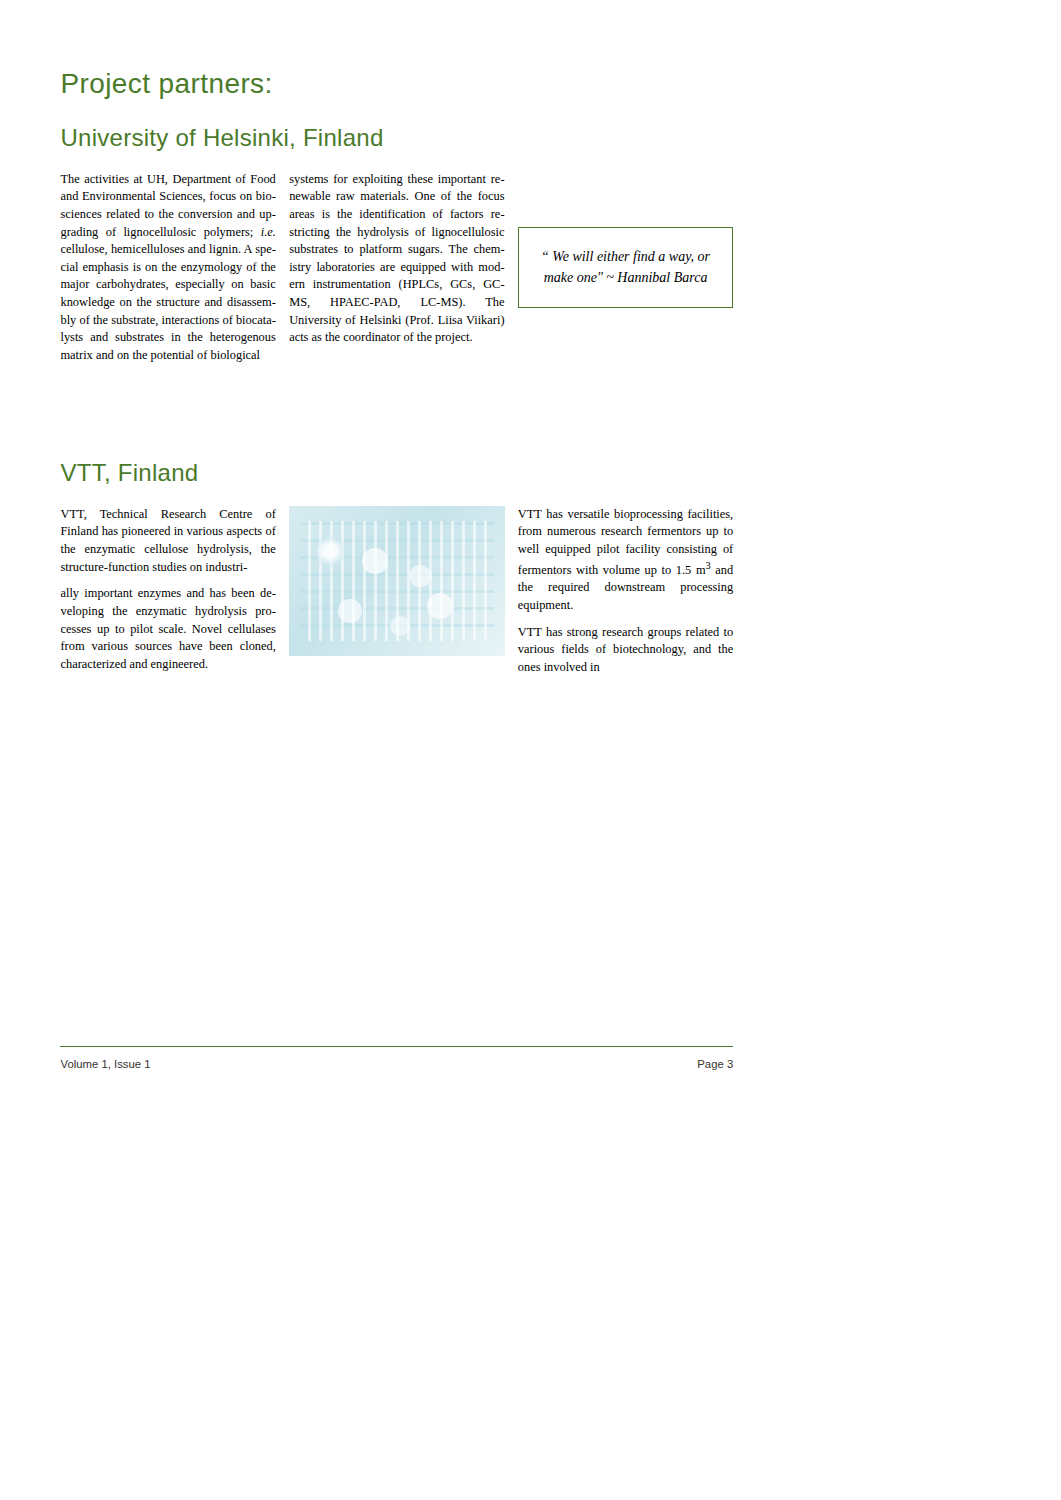Project partners:
University of Helsinki, Finland
The activities at UH, Department of Food and Environmental Sciences, focus on biosciences related to the conversion and upgrading of lignocellulosic polymers; i.e. cellulose, hemicelluloses and lignin. A special emphasis is on the enzymology of the major carbohydrates, especially on basic knowledge on the structure and disassembly of the substrate, interactions of biocatalysts and substrates in the heterogenous matrix and on the potential of biological
systems for exploiting these important renewable raw materials. One of the focus areas is the identification of factors restricting the hydrolysis of lignocellulosic substrates to platform sugars. The chemistry laboratories are equipped with modern instrumentation (HPLCs, GCs, GC-MS, HPAEC-PAD, LC-MS). The University of Helsinki (Prof. Liisa Viikari) acts as the coordinator of the project.
“ We will either find a way, or make one" ~ Hannibal Barca
VTT, Finland
VTT, Technical Research Centre of Finland has pioneered in various aspects of the enzymatic cellulose hydrolysis, the structure-function studies on industri-
ally important enzymes and has been developing the enzymatic hydrolysis processes up to pilot scale. Novel cellulases from various sources have been cloned, characterized and engineered.
VTT has versatile bioprocessing facilities, from numerous research fermentors up to well equipped pilot facility consisting of fermentors with volume up to 1.5 m3 and the required downstream processing equipment.
VTT has strong research groups related to various fields of biotechnology, and the ones involved in
Volume 1, Issue 1 Page 3